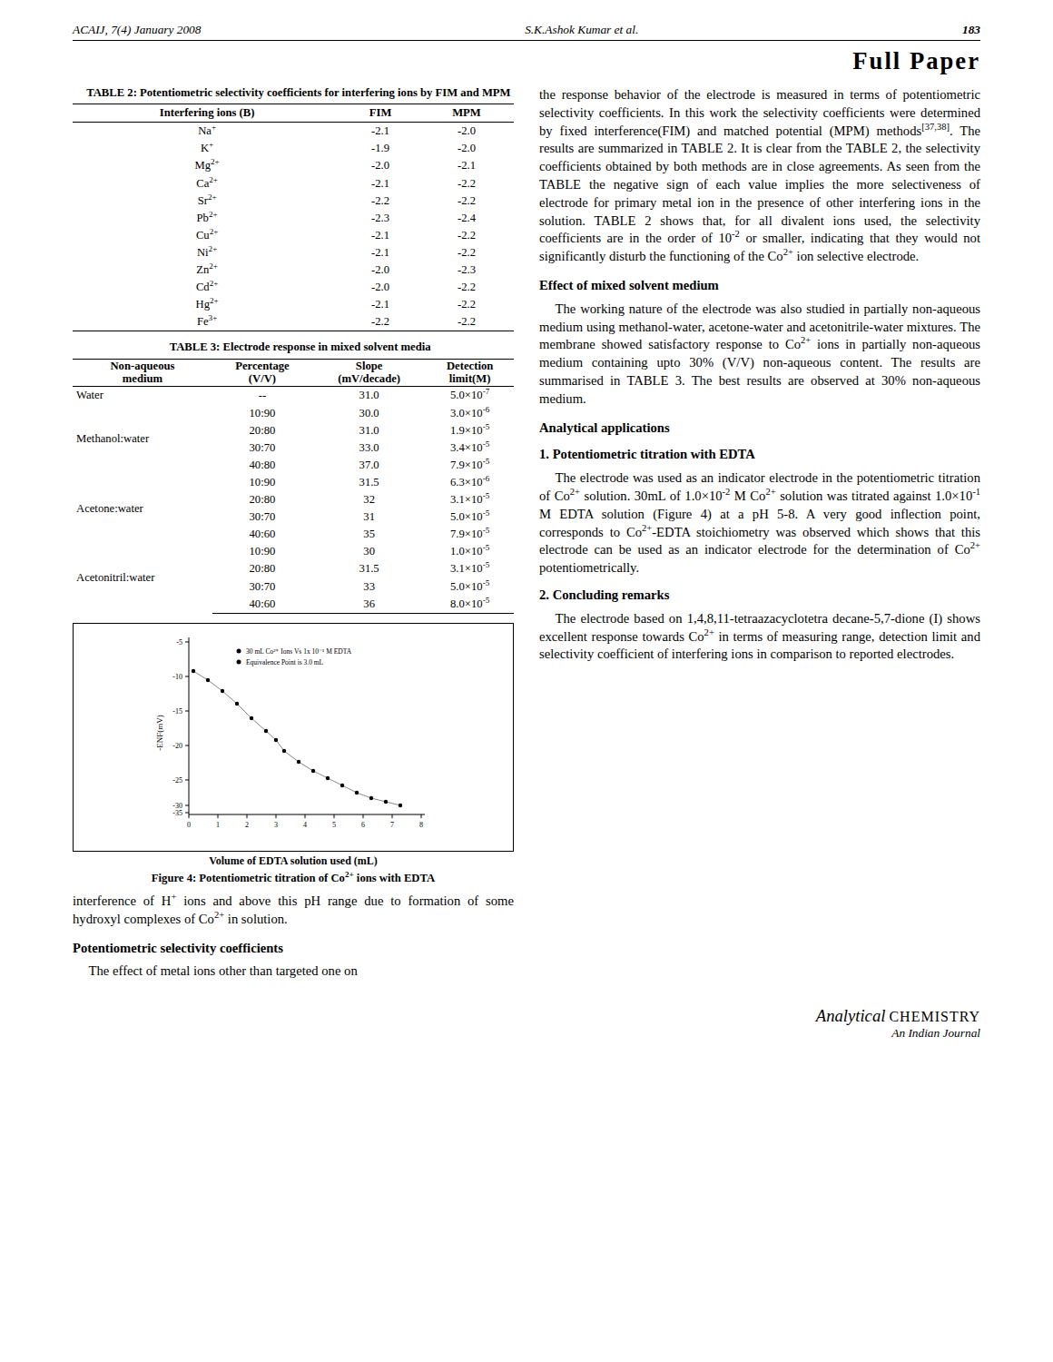ACAIJ, 7(4) January 2008 S.K.Ashok Kumar et al. 183
Full Paper
TABLE 2: Potentiometric selectivity coefficients for interfering ions by FIM and MPM
| Interfering ions (B) | FIM | MPM |
| --- | --- | --- |
| Na + | -2.1 | -2.0 |
| K + | -1.9 | -2.0 |
| Mg 2+ | -2.0 | -2.1 |
| Ca 2+ | -2.1 | -2.2 |
| Sr 2+ | -2.2 | -2.2 |
| Pb 2+ | -2.3 | -2.4 |
| Cu 2+ | -2.1 | -2.2 |
| Ni 2+ | -2.1 | -2.2 |
| Zn 2+ | -2.0 | -2.3 |
| Cd 2+ | -2.0 | -2.2 |
| Hg 2+ | -2.1 | -2.2 |
| Fe 3+ | -2.2 | -2.2 |
TABLE 3: Electrode response in mixed solvent media
| Non-aqueous medium | Percentage (V/V) | Slope (mV/decade) | Detection limit(M) |
| --- | --- | --- | --- |
| Water | -- | 31.0 | 5.0×10 -7 |
| Methanol:water | 10:90 | 30.0 | 3.0×10 -6 |
| 20:80 | 31.0 | 1.9×10 -5 |
| 30:70 | 33.0 | 3.4×10 -5 |
| 40:80 | 37.0 | 7.9×10 -5 |
| Acetone:water | 10:90 | 31.5 | 6.3×10 -6 |
| 20:80 | 32 | 3.1×10 -5 |
| 30:70 | 31 | 5.0×10 -5 |
| 40:60 | 35 | 7.9×10 -5 |
| Acetonitril:water | 10:90 | 30 | 1.0×10 -5 |
| 20:80 | 31.5 | 3.1×10 -5 |
| 30:70 | 33 | 5.0×10 -5 |
| 40:60 | 36 | 8.0×10 -5 |
-5 -10 -15 -20 -25 -30 -35 0 1 2 3 4 5 6 7 8 -ENF(mV) 30 mL Co²⁺ Ions Vs 1x 10⁻¹ M EDTA Equivalence Point is 3.0 mL
Volume of EDTA solution used (mL)
Figure 4: Potentiometric titration of Co2+ ions with EDTA
interference of H+ ions and above this pH range due to formation of some hydroxyl complexes of Co2+ in solution.
Potentiometric selectivity coefficients
The effect of metal ions other than targeted one on
the response behavior of the electrode is measured in terms of potentiometric selectivity coefficients. In this work the selectivity coefficients were determined by fixed interference(FIM) and matched potential (MPM) methods[37,38]. The results are summarized in TABLE 2. It is clear from the TABLE 2, the selectivity coefficients obtained by both methods are in close agreements. As seen from the TABLE the negative sign of each value implies the more selectiveness of electrode for primary metal ion in the presence of other interfering ions in the solution. TABLE 2 shows that, for all divalent ions used, the selectivity coefficients are in the order of 10-2 or smaller, indicating that they would not significantly disturb the functioning of the Co2+ ion selective electrode.
Effect of mixed solvent medium
The working nature of the electrode was also studied in partially non-aqueous medium using methanol-water, acetone-water and acetonitrile-water mixtures. The membrane showed satisfactory response to Co2+ ions in partially non-aqueous medium containing upto 30% (V/V) non-aqueous content. The results are summarised in TABLE 3. The best results are observed at 30% non-aqueous medium.
Analytical applications
1. Potentiometric titration with EDTA
The electrode was used as an indicator electrode in the potentiometric titration of Co2+ solution. 30mL of 1.0×10-2 M Co2+ solution was titrated against 1.0×10-1 M EDTA solution (Figure 4) at a pH 5-8. A very good inflection point, corresponds to Co2+-EDTA stoichiometry was observed which shows that this electrode can be used as an indicator electrode for the determination of Co2+ potentiometrically.
2. Concluding remarks
The electrode based on 1,4,8,11-tetraazacyclotetra decane-5,7-dione (I) shows excellent response towards Co2+ in terms of measuring range, detection limit and selectivity coefficient of interfering ions in comparison to reported electrodes.
Analytical CHEMISTRY An Indian Journal